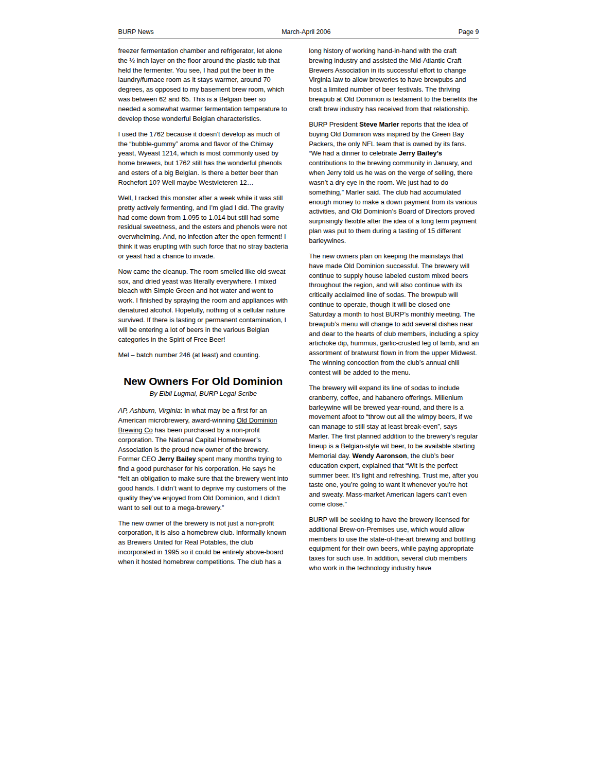BURP News
March-April 2006
Page 9
freezer fermentation chamber and refrigerator, let alone the ½ inch layer on the floor around the plastic tub that held the fermenter. You see, I had put the beer in the laundry/furnace room as it stays warmer, around 70 degrees, as opposed to my basement brew room, which was between 62 and 65. This is a Belgian beer so needed a somewhat warmer fermentation temperature to develop those wonderful Belgian characteristics.
I used the 1762 because it doesn’t develop as much of the “bubble-gummy” aroma and flavor of the Chimay yeast, Wyeast 1214, which is most commonly used by home brewers, but 1762 still has the wonderful phenols and esters of a big Belgian. Is there a better beer than Rochefort 10? Well maybe Westvleteren 12…
Well, I racked this monster after a week while it was still pretty actively fermenting, and I’m glad I did. The gravity had come down from 1.095 to 1.014 but still had some residual sweetness, and the esters and phenols were not overwhelming. And, no infection after the open ferment! I think it was erupting with such force that no stray bacteria or yeast had a chance to invade.
Now came the cleanup. The room smelled like old sweat sox, and dried yeast was literally everywhere. I mixed bleach with Simple Green and hot water and went to work. I finished by spraying the room and appliances with denatured alcohol. Hopefully, nothing of a cellular nature survived. If there is lasting or permanent contamination, I will be entering a lot of beers in the various Belgian categories in the Spirit of Free Beer!
Mel – batch number 246 (at least) and counting.
New Owners For Old Dominion
By Elbil Lugmai, BURP Legal Scribe
AP, Ashburn, Virginia: In what may be a first for an American microbrewery, award-winning Old Dominion Brewing Co has been purchased by a non-profit corporation. The National Capital Homebrewer’s Association is the proud new owner of the brewery. Former CEO Jerry Bailey spent many months trying to find a good purchaser for his corporation. He says he “felt an obligation to make sure that the brewery went into good hands. I didn’t want to deprive my customers of the quality they’ve enjoyed from Old Dominion, and I didn’t want to sell out to a mega-brewery.”
The new owner of the brewery is not just a non-profit corporation, it is also a homebrew club. Informally known as Brewers United for Real Potables, the club incorporated in 1995 so it could be entirely above-board when it hosted homebrew competitions. The club has a long history of working hand-in-hand with the craft brewing industry and assisted the Mid-Atlantic Craft Brewers Association in its successful effort to change Virginia law to allow breweries to have brewpubs and host a limited number of beer festivals. The thriving brewpub at Old Dominion is testament to the benefits the craft brew industry has received from that relationship.
BURP President Steve Marler reports that the idea of buying Old Dominion was inspired by the Green Bay Packers, the only NFL team that is owned by its fans. “We had a dinner to celebrate Jerry Bailey’s contributions to the brewing community in January, and when Jerry told us he was on the verge of selling, there wasn’t a dry eye in the room. We just had to do something,” Marler said. The club had accumulated enough money to make a down payment from its various activities, and Old Dominion’s Board of Directors proved surprisingly flexible after the idea of a long term payment plan was put to them during a tasting of 15 different barleywines.
The new owners plan on keeping the mainstays that have made Old Dominion successful. The brewery will continue to supply house labeled custom mixed beers throughout the region, and will also continue with its critically acclaimed line of sodas. The brewpub will continue to operate, though it will be closed one Saturday a month to host BURP’s monthly meeting. The brewpub’s menu will change to add several dishes near and dear to the hearts of club members, including a spicy artichoke dip, hummus, garlic-crusted leg of lamb, and an assortment of bratwurst flown in from the upper Midwest. The winning concoction from the club’s annual chili contest will be added to the menu.
The brewery will expand its line of sodas to include cranberry, coffee, and habanero offerings. Millenium barleywine will be brewed year-round, and there is a movement afoot to “throw out all the wimpy beers, if we can manage to still stay at least break-even”, says Marler. The first planned addition to the brewery’s regular lineup is a Belgian-style wit beer, to be available starting Memorial day. Wendy Aaronson, the club’s beer education expert, explained that “Wit is the perfect summer beer. It’s light and refreshing. Trust me, after you taste one, you’re going to want it whenever you’re hot and sweaty. Mass-market American lagers can’t even come close.”
BURP will be seeking to have the brewery licensed for additional Brew-on-Premises use, which would allow members to use the state-of-the-art brewing and bottling equipment for their own beers, while paying appropriate taxes for such use. In addition, several club members who work in the technology industry have